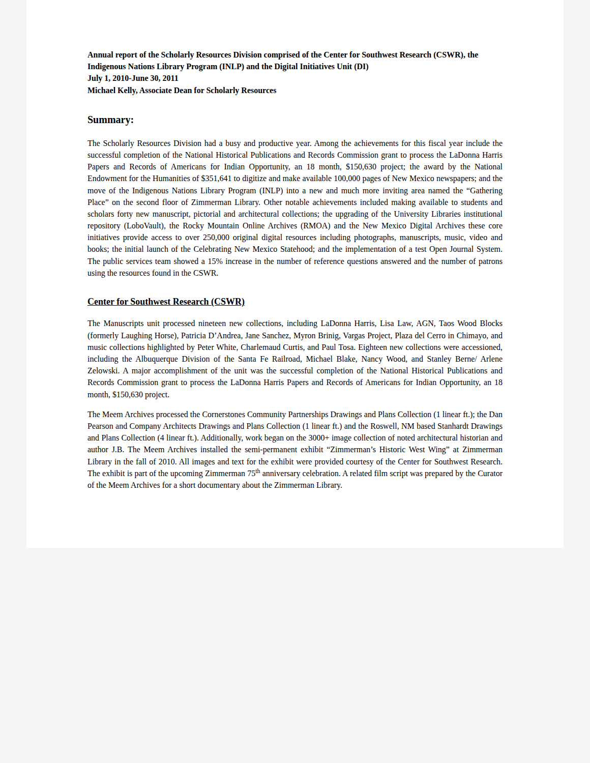Annual report of the Scholarly Resources Division comprised of the Center for Southwest Research (CSWR), the Indigenous Nations Library Program (INLP) and the Digital Initiatives Unit (DI)
July 1, 2010-June 30, 2011
Michael Kelly, Associate Dean for Scholarly Resources
Summary:
The Scholarly Resources Division had a busy and productive year. Among the achievements for this fiscal year include the successful completion of the National Historical Publications and Records Commission grant to process the LaDonna Harris Papers and Records of Americans for Indian Opportunity, an 18 month, $150,630 project; the award by the National Endowment for the Humanities of $351,641 to digitize and make available 100,000 pages of New Mexico newspapers; and the move of the Indigenous Nations Library Program (INLP) into a new and much more inviting area named the “Gathering Place” on the second floor of Zimmerman Library. Other notable achievements included making available to students and scholars forty new manuscript, pictorial and architectural collections; the upgrading of the University Libraries institutional repository (LoboVault), the Rocky Mountain Online Archives (RMOA) and the New Mexico Digital Archives these core initiatives provide access to over 250,000 original digital resources including photographs, manuscripts, music, video and books; the initial launch of the Celebrating New Mexico Statehood; and the implementation of a test Open Journal System. The public services team showed a 15% increase in the number of reference questions answered and the number of patrons using the resources found in the CSWR.
Center for Southwest Research (CSWR)
The Manuscripts unit processed nineteen new collections, including LaDonna Harris, Lisa Law, AGN, Taos Wood Blocks (formerly Laughing Horse), Patricia D’Andrea, Jane Sanchez, Myron Brinig, Vargas Project, Plaza del Cerro in Chimayo, and music collections highlighted by Peter White, Charlemaud Curtis, and Paul Tosa. Eighteen new collections were accessioned, including the Albuquerque Division of the Santa Fe Railroad, Michael Blake, Nancy Wood, and Stanley Berne/ Arlene Zelowski. A major accomplishment of the unit was the successful completion of the National Historical Publications and Records Commission grant to process the LaDonna Harris Papers and Records of Americans for Indian Opportunity, an 18 month, $150,630 project.
The Meem Archives processed the Cornerstones Community Partnerships Drawings and Plans Collection (1 linear ft.); the Dan Pearson and Company Architects Drawings and Plans Collection (1 linear ft.) and the Roswell, NM based Stanhardt Drawings and Plans Collection (4 linear ft.). Additionally, work began on the 3000+ image collection of noted architectural historian and author J.B. The Meem Archives installed the semi-permanent exhibit “Zimmerman’s Historic West Wing” at Zimmerman Library in the fall of 2010. All images and text for the exhibit were provided courtesy of the Center for Southwest Research. The exhibit is part of the upcoming Zimmerman 75th anniversary celebration. A related film script was prepared by the Curator of the Meem Archives for a short documentary about the Zimmerman Library.